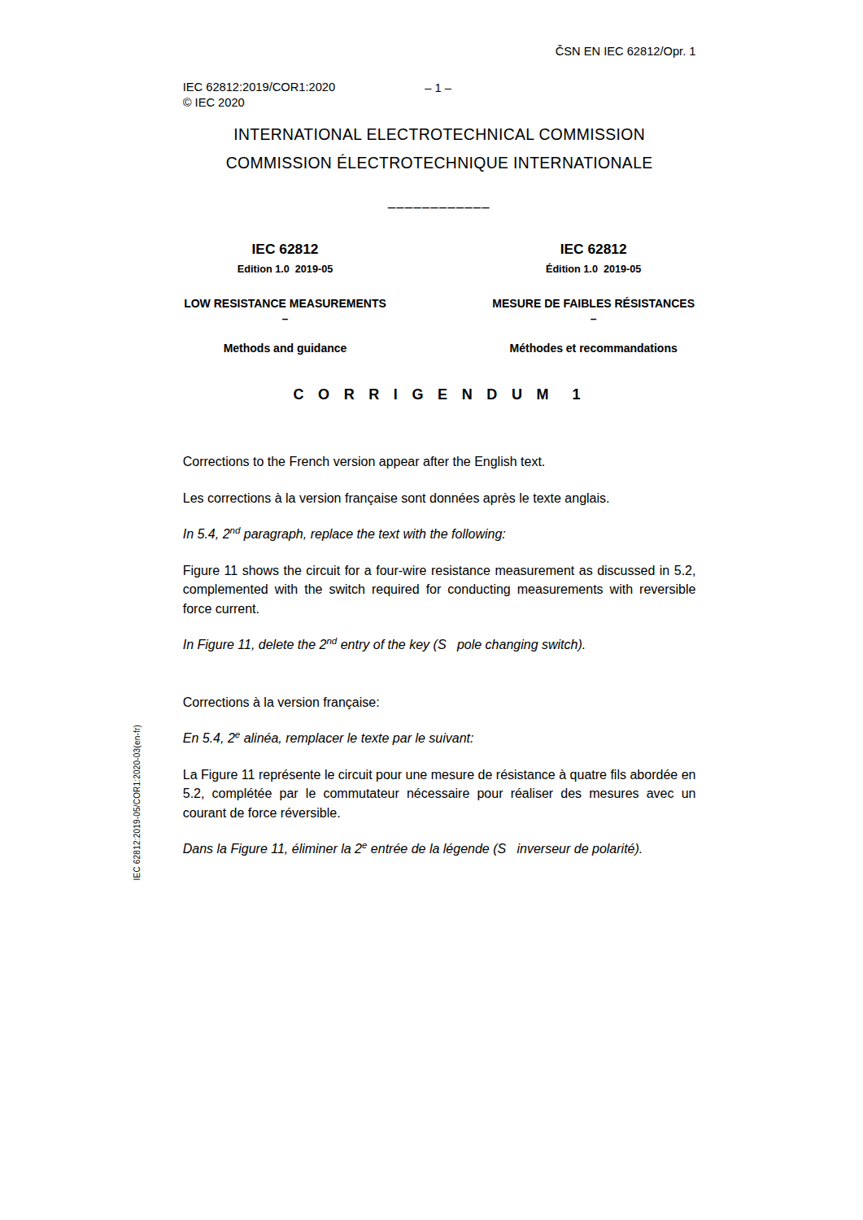ČSN EN IEC 62812/Opr. 1
IEC 62812:2019/COR1:2020
© IEC 2020
– 1 –
INTERNATIONAL ELECTROTECHNICAL COMMISSION
COMMISSION ÉLECTROTECHNIQUE INTERNATIONALE
____________
IEC 62812
Edition 1.0 2019-05
LOW RESISTANCE MEASUREMENTS –
Methods and guidance
IEC 62812
Édition 1.0 2019-05
MESURE DE FAIBLES RÉSISTANCES –
Méthodes et recommandations
C O R R I G E N D U M 1
Corrections to the French version appear after the English text.
Les corrections à la version française sont données après le texte anglais.
In 5.4, 2nd paragraph, replace the text with the following:
Figure 11 shows the circuit for a four-wire resistance measurement as discussed in 5.2, complemented with the switch required for conducting measurements with reversible force current.
In Figure 11, delete the 2nd entry of the key (S pole changing switch).
Corrections à la version française:
En 5.4, 2e alinéa, remplacer le texte par le suivant:
La Figure 11 représente le circuit pour une mesure de résistance à quatre fils abordée en 5.2, complétée par le commutateur nécessaire pour réaliser des mesures avec un courant de force réversible.
Dans la Figure 11, éliminer la 2e entrée de la légende (S inverseur de polarité).
IEC 62812:2019-05/COR1:2020-03(en-fr)